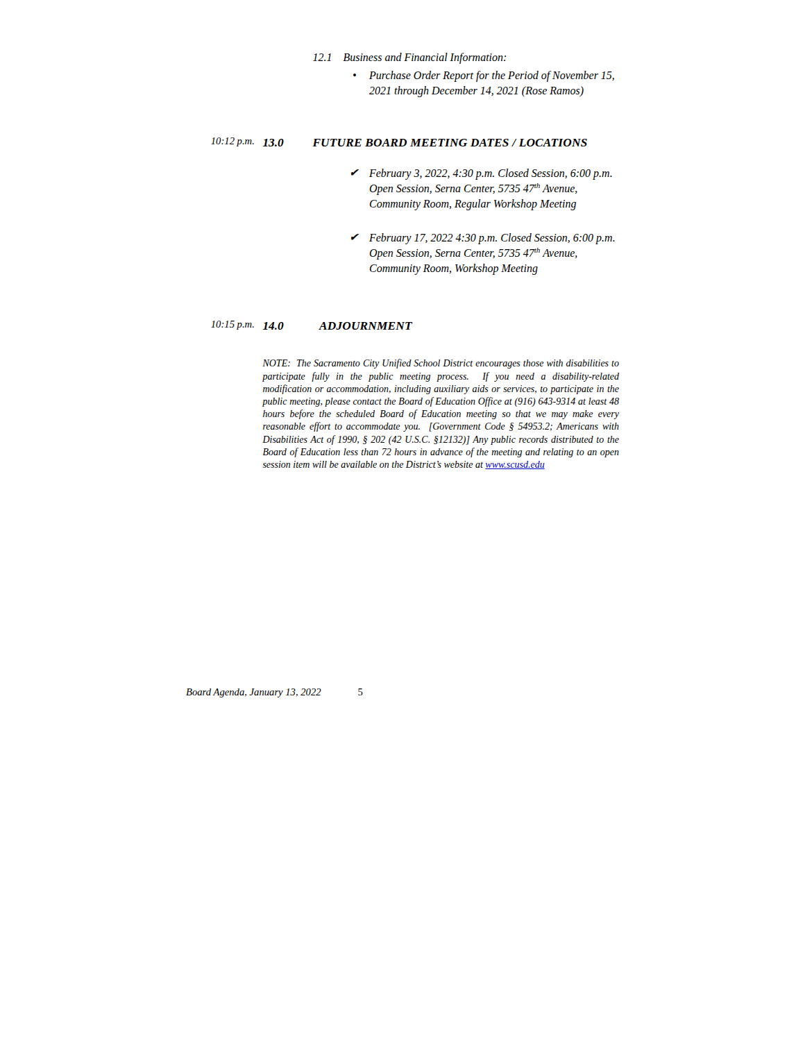12.1 Business and Financial Information:
Purchase Order Report for the Period of November 15,
2021 through December 14, 2021 (Rose Ramos)
10:12 p.m.
13.0
FUTURE BOARD MEETING DATES / LOCATIONS
✔
February 3, 2022, 4:30 p.m. Closed Session, 6:00 p.m. Open Session, Serna Center, 5735 47th Avenue, Community Room, Regular Workshop Meeting
✔
February 17, 2022 4:30 p.m. Closed Session, 6:00 p.m. Open Session, Serna Center, 5735 47th Avenue, Community Room, Workshop Meeting
10:15 p.m.
14.0
ADJOURNMENT
NOTE: The Sacramento City Unified School District encourages those with disabilities to participate fully in the public meeting process. If you need a disability-related modification or accommodation, including auxiliary aids or services, to participate in the public meeting, please contact the Board of Education Office at (916) 643-9314 at least 48 hours before the scheduled Board of Education meeting so that we may make every reasonable effort to accommodate you. [Government Code § 54953.2; Americans with Disabilities Act of 1990, § 202 (42 U.S.C. §12132)] Any public records distributed to the Board of Education less than 72 hours in advance of the meeting and relating to an open session item will be available on the District’s website at www.scusd.edu
Board Agenda, January 13, 2022 5